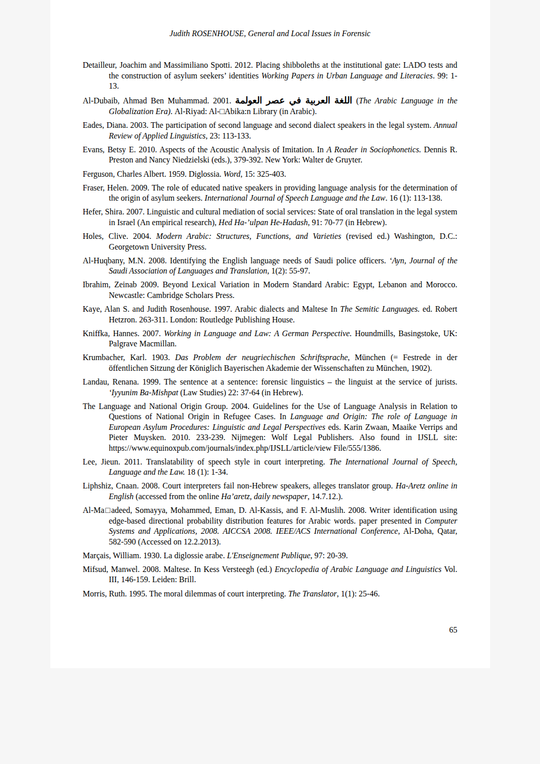Judith ROSENHOUSE, General and Local Issues in Forensic
Detailleur, Joachim and Massimiliano Spotti. 2012. Placing shibboleths at the institutional gate: LADO tests and the construction of asylum seekers’ identities Working Papers in Urban Language and Literacies. 99: 1-13.
Al-Dubaib, Ahmad Ben Muhammad. 2001. اللغة العربية في عصر العولمة (The Arabic Language in the Globalization Era). Al-Riyad: Al-□Abika:n Library (in Arabic).
Eades, Diana. 2003. The participation of second language and second dialect speakers in the legal system. Annual Review of Applied Linguistics, 23: 113-133.
Evans, Betsy E. 2010. Aspects of the Acoustic Analysis of Imitation. In A Reader in Sociophonetics. Dennis R. Preston and Nancy Niedzielski (eds.), 379-392. New York: Walter de Gruyter.
Ferguson, Charles Albert. 1959. Diglossia. Word, 15: 325-403.
Fraser, Helen. 2009. The role of educated native speakers in providing language analysis for the determination of the origin of asylum seekers. International Journal of Speech Language and the Law. 16 (1): 113-138.
Hefer, Shira. 2007. Linguistic and cultural mediation of social services: State of oral translation in the legal system in Israel (An empirical research), Hed Ha-’ulpan He-Hadash, 91: 70-77 (in Hebrew).
Holes, Clive. 2004. Modern Arabic: Structures, Functions, and Varieties (revised ed.) Washington, D.C.: Georgetown University Press.
Al-Huqbany, M.N. 2008. Identifying the English language needs of Saudi police officers. ‘Ayn, Journal of the Saudi Association of Languages and Translation, 1(2): 55-97.
Ibrahim, Zeinab 2009. Beyond Lexical Variation in Modern Standard Arabic: Egypt, Lebanon and Morocco. Newcastle: Cambridge Scholars Press.
Kaye, Alan S. and Judith Rosenhouse. 1997. Arabic dialects and Maltese In The Semitic Languages. ed. Robert Hetzron. 263-311. London: Routledge Publishing House.
Kniffka, Hannes. 2007. Working in Language and Law: A German Perspective. Houndmills, Basingstoke, UK: Palgrave Macmillan.
Krumbacher, Karl. 1903. Das Problem der neugriechischen Schriftsprache, München (= Festrede in der öffentlichen Sitzung der Königlich Bayerischen Akademie der Wissenschaften zu München, 1902).
Landau, Renana. 1999. The sentence at a sentence: forensic linguistics – the linguist at the service of jurists. ‘Iyyunim Ba-Mishpat (Law Studies) 22: 37-64 (in Hebrew).
The Language and National Origin Group. 2004. Guidelines for the Use of Language Analysis in Relation to Questions of National Origin in Refugee Cases. In Language and Origin: The role of Language in European Asylum Procedures: Linguistic and Legal Perspectives eds. Karin Zwaan, Maaike Verrips and Pieter Muysken. 2010. 233-239. Nijmegen: Wolf Legal Publishers. Also found in IJSLL site: https://www.equinoxpub.com/journals/index.php/IJSLL/article/view File/555/1386.
Lee, Jieun. 2011. Translatability of speech style in court interpreting. The International Journal of Speech, Language and the Law. 18 (1): 1-34.
Liphshiz, Cnaan. 2008. Court interpreters fail non-Hebrew speakers, alleges translator group. Ha-Aretz online in English (accessed from the online Ha’aretz, daily newspaper, 14.7.12.).
Al-Ma□adeed, Somayya, Mohammed, Eman, D. Al-Kassis, and F. Al-Muslih. 2008. Writer identification using edge-based directional probability distribution features for Arabic words. paper presented in Computer Systems and Applications, 2008. AICCSA 2008. IEEE/ACS International Conference, Al-Doha, Qatar, 582-590 (Accessed on 12.2.2013).
Marçais, William. 1930. La diglossie arabe. L'Enseignement Publique, 97: 20-39.
Mifsud, Manwel. 2008. Maltese. In Kess Versteegh (ed.) Encyclopedia of Arabic Language and Linguistics Vol. III, 146-159. Leiden: Brill.
Morris, Ruth. 1995. The moral dilemmas of court interpreting. The Translator, 1(1): 25-46.
65